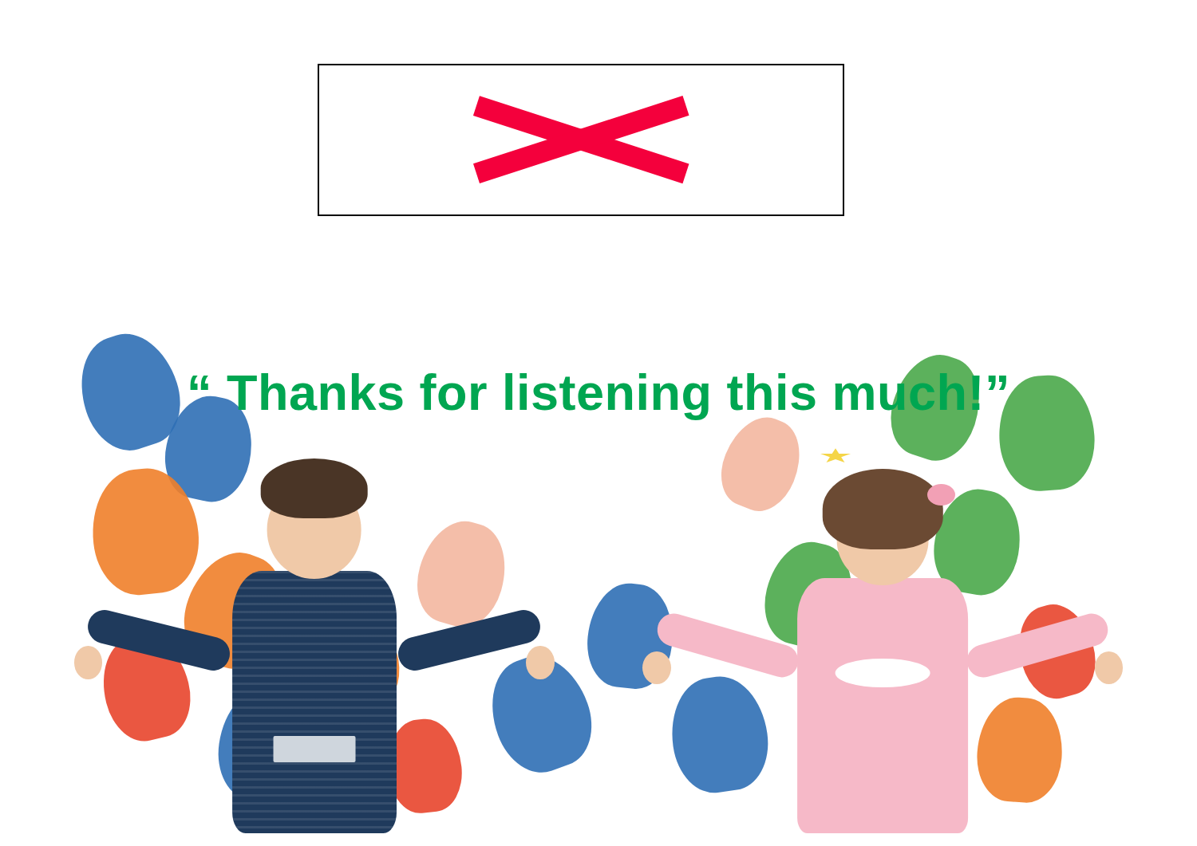“ Thanks for listening this much!”